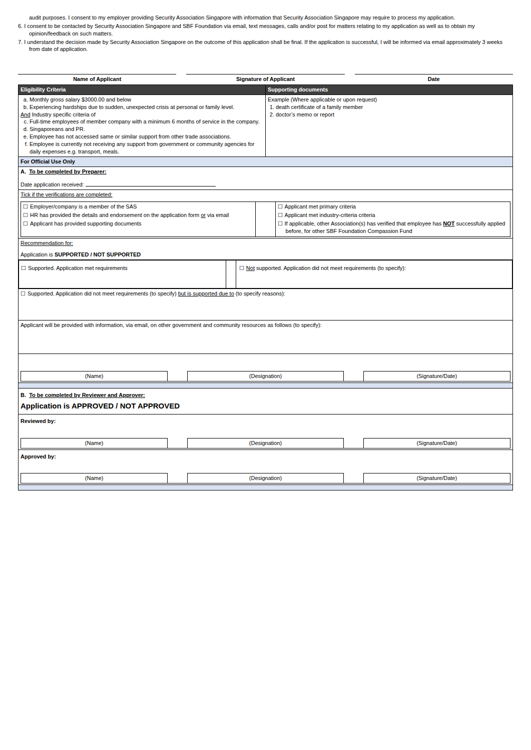audit purposes. I consent to my employer providing Security Association Singapore with information that Security Association Singapore may require to process my application.
6. I consent to be contacted by Security Association Singapore and SBF Foundation via email, text messages, calls and/or post for matters relating to my application as well as to obtain my opinion/feedback on such matters.
7. I understand the decision made by Security Association Singapore on the outcome of this application shall be final. If the application is successful, I will be informed via email approximately 3 weeks from date of application.
| Name of Applicant | | Signature of Applicant | | Date |
| Eligibility Criteria | Supporting documents |
| Monthly gross salary $3000.00 and below Experiencing hardships due to sudden, unexpected crisis at personal or family level. And Industry specific criteria of Full-time employees of member company with a minimum 6 months of service in the company. Singaporeans and PR. Employee has not accessed same or similar support from other trade associations. Employee is currently not receiving any support from government or community agencies for daily expenses e.g. transport, meals. | Example (Where applicable or upon request) death certificate of a family member doctor’s memo or report |
| For Official Use Only |
| A. To be completed by Preparer: Date application received: |
| Tick if the verifications are completed: / ☐ Employer/company is a member of the SAS ☐ HR has provided the details and endorsement on the application form or via email ☐ Applicant has provided supporting documents / / ☐ Applicant met primary criteria ☐ Applicant met industry-criteria criteria ☐ If applicable, other Association(s) has verified that employee has NOT successfully applied before, for other SBF Foundation Compassion Fund / |
| Recommendation for: Application is SUPPORTED / NOT SUPPORTED |
| / ☐ Supported. Application met requirements / / ☐ Not supported. Application did not meet requirements (to specify): / |
| ☐ Supported. Application did not meet requirements (to specify) but is supported due to (to specify reasons): |
| Applicant will be provided with information, via email, on other government and community resources as follows (to specify): |
| / (Name) / / (Designation) / / (Signature/Date) / |
| B. To be completed by Reviewer and Approver: Application is APPROVED / NOT APPROVED |
| Reviewed by: / (Name) / / (Designation) / / (Signature/Date) / |
| Approved by: / (Name) / / (Designation) / / (Signature/Date) / |